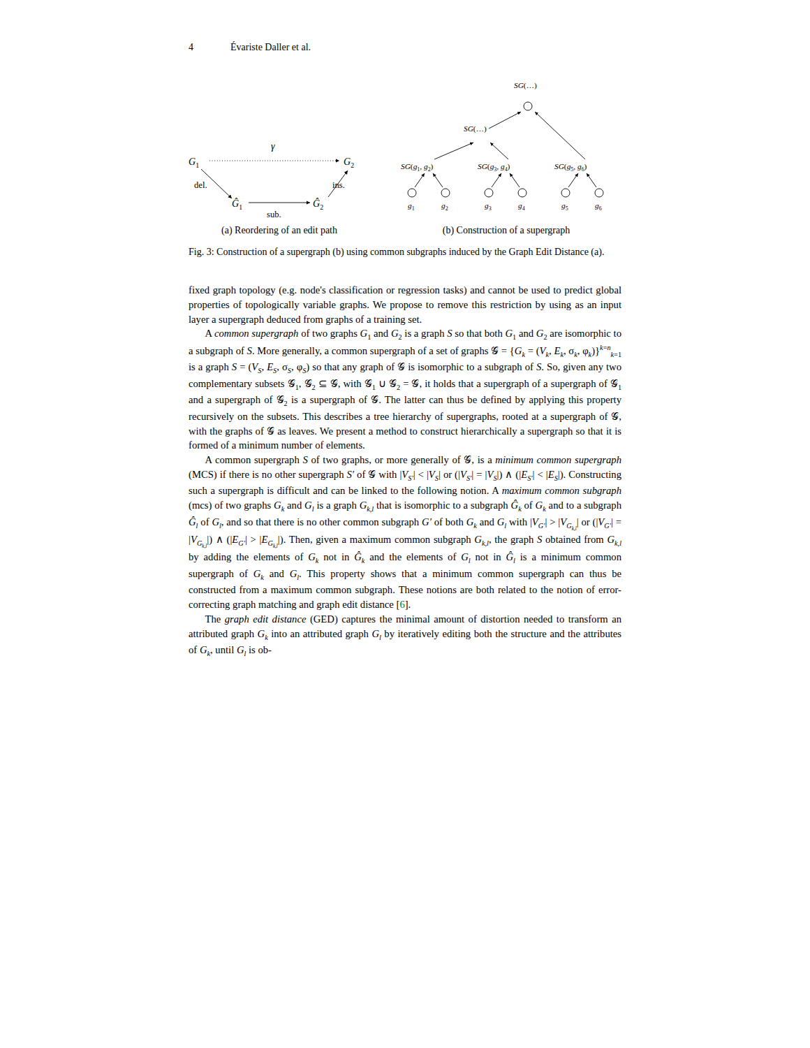4 Évariste Daller et al.
G1 G2 Ĝ1 Ĝ2 γ del. ins. sub.
(a) Reordering of an edit path
SG(…) SG(…) SG(g1, g2) SG(g3, g4) SG(g5, g6) g1 g2 g3 g4 g5 g6
(b) Construction of a supergraph
Fig. 3: Construction of a supergraph (b) using common subgraphs induced by the Graph Edit Distance (a).
fixed graph topology (e.g. node's classification or regression tasks) and cannot be used to predict global properties of topologically variable graphs. We propose to remove this restriction by using as an input layer a supergraph deduced from graphs of a training set.
A common supergraph of two graphs G1 and G2 is a graph S so that both G1 and G2 are isomorphic to a subgraph of S. More generally, a common supergraph of a set of graphs 𝒢 = {Gk = (Vk, Ek, σk, φk)}k=nk=1 is a graph S = (VS, ES, σS, φS) so that any graph of 𝒢 is isomorphic to a subgraph of S. So, given any two complementary subsets 𝒢1, 𝒢2 ⊆ 𝒢, with 𝒢1 ∪ 𝒢2 = 𝒢, it holds that a supergraph of a supergraph of 𝒢1 and a supergraph of 𝒢2 is a supergraph of 𝒢. The latter can thus be defined by applying this property recursively on the subsets. This describes a tree hierarchy of supergraphs, rooted at a supergraph of 𝒢, with the graphs of 𝒢 as leaves. We present a method to construct hierarchically a supergraph so that it is formed of a minimum number of elements.
A common supergraph S of two graphs, or more generally of 𝒢, is a minimum common supergraph (MCS) if there is no other supergraph S′ of 𝒢 with |VS′| < |VS| or (|VS′| = |VS|) ∧ (|ES′| < |ES|). Constructing such a supergraph is difficult and can be linked to the following notion. A maximum common subgraph (mcs) of two graphs Gk and Gl is a graph Gk,l that is isomorphic to a subgraph Ĝk of Gk and to a subgraph Ĝl of Gl, and so that there is no other common subgraph G′ of both Gk and Gl with |VG′| > |VGk,l| or (|VG′| = |VGk,l|) ∧ (|EG′| > |EGk,l|). Then, given a maximum common subgraph Gk,l, the graph S obtained from Gk,l by adding the elements of Gk not in Ĝk and the elements of Gl not in Ĝl is a minimum common supergraph of Gk and Gl. This property shows that a minimum common supergraph can thus be constructed from a maximum common subgraph. These notions are both related to the notion of error-correcting graph matching and graph edit distance [6].
The graph edit distance (GED) captures the minimal amount of distortion needed to transform an attributed graph Gk into an attributed graph Gl by iteratively editing both the structure and the attributes of Gk, until Gl is ob-